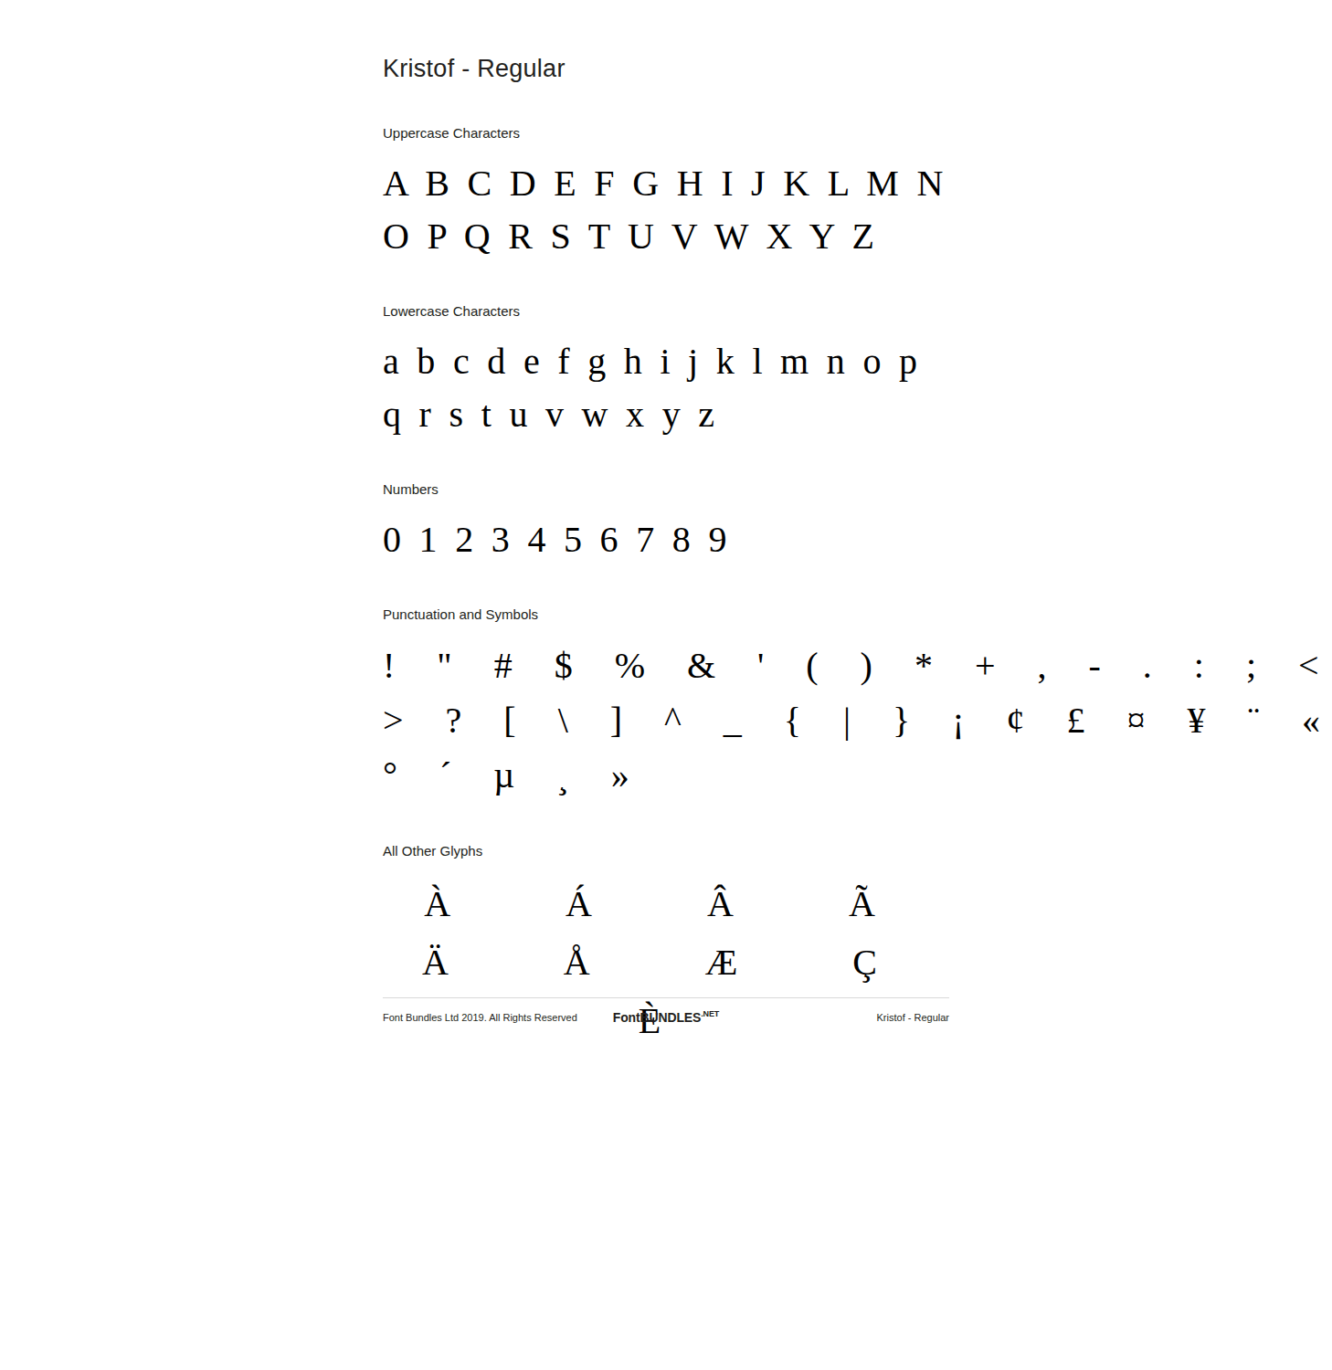Kristof - Regular
Uppercase Characters
A B C D E F G H I J K L M N O P Q R S T U V W X Y Z
Lowercase Characters
a b c d e f g h i j k l m n o p q r s t u v w x y z
Numbers
0 1 2 3 4 5 6 7 8 9
Punctuation and Symbols
! " # $ % & ' ( ) * + , - . : ; < =
> ? [ \ ] ^ _ { | } ¡ ¢ £ ¤ ¥ ¨ «
° ´ µ ¸ »
All Other Glyphs
À Á Â Ã Ä Å Æ Ç È
Font Bundles Ltd 2019. All Rights Reserved
FontBUNDLES.NET
Kristof - Regular